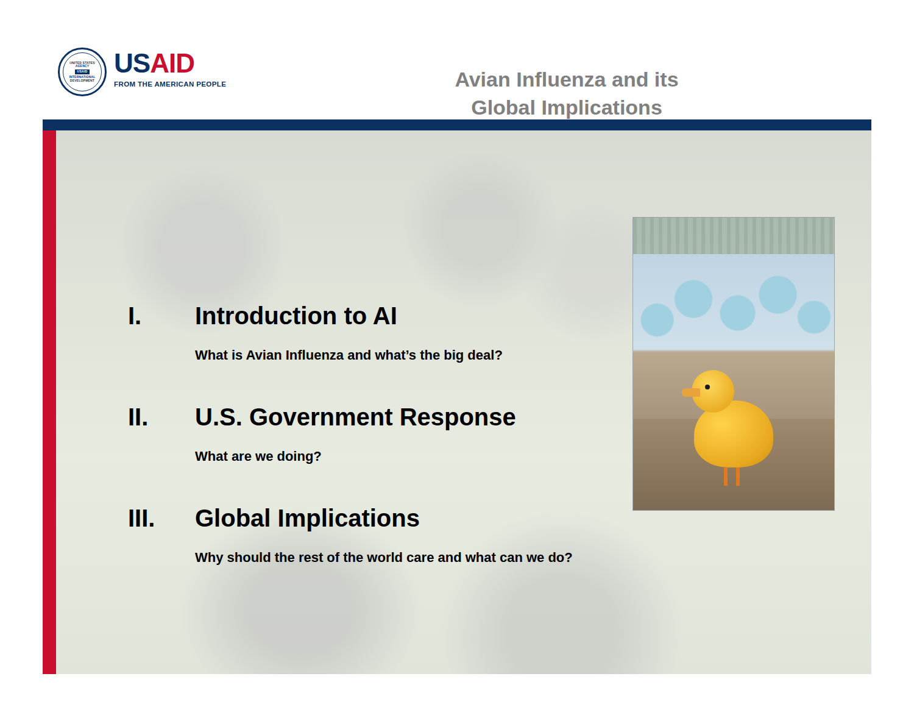UNITED STATES AGENCY
USAID
INTERNATIONAL DEVELOPMENT
US AID
FROM THE AMERICAN PEOPLE
Avian Influenza and its
Global Implications
I. Introduction to AI
What is Avian Influenza and what’s the big deal?
II. U.S. Government Response
What are we doing?
III. Global Implications
Why should the rest of the world care and what can we do?